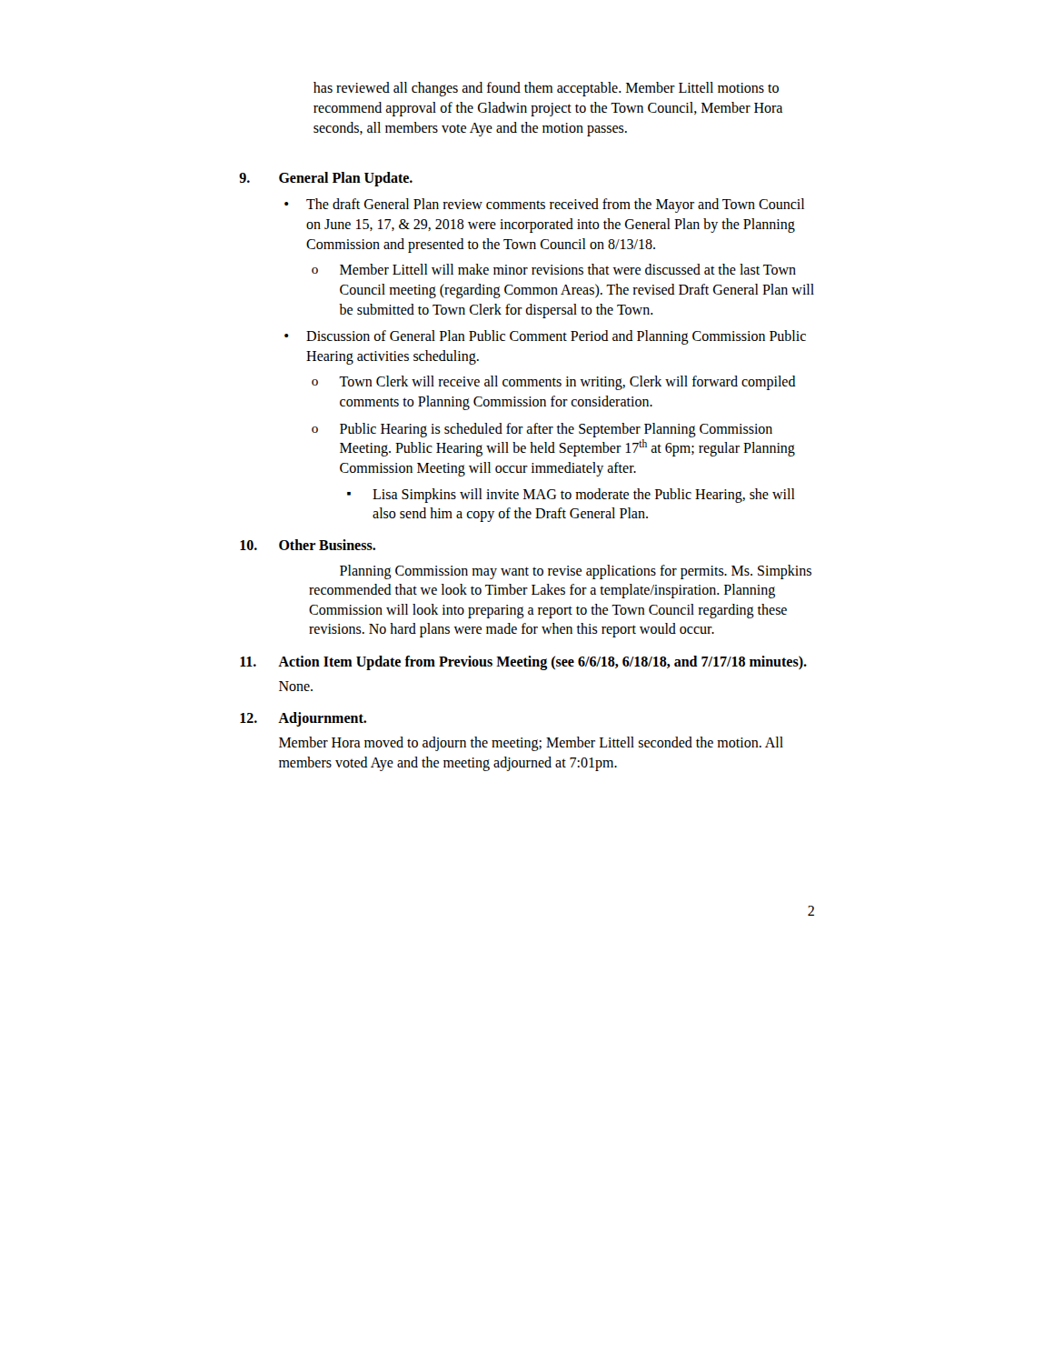has reviewed all changes and found them acceptable. Member Littell motions to recommend approval of the Gladwin project to the Town Council, Member Hora seconds, all members vote Aye and the motion passes.
General Plan Update.
The draft General Plan review comments received from the Mayor and Town Council on June 15, 17, & 29, 2018 were incorporated into the General Plan by the Planning Commission and presented to the Town Council on 8/13/18.
Member Littell will make minor revisions that were discussed at the last Town Council meeting (regarding Common Areas). The revised Draft General Plan will be submitted to Town Clerk for dispersal to the Town.
Discussion of General Plan Public Comment Period and Planning Commission Public Hearing activities scheduling.
Town Clerk will receive all comments in writing, Clerk will forward compiled comments to Planning Commission for consideration.
Public Hearing is scheduled for after the September Planning Commission Meeting. Public Hearing will be held September 17th at 6pm; regular Planning Commission Meeting will occur immediately after.
Lisa Simpkins will invite MAG to moderate the Public Hearing, she will also send him a copy of the Draft General Plan.
Other Business.
Planning Commission may want to revise applications for permits. Ms. Simpkins recommended that we look to Timber Lakes for a template/inspiration. Planning Commission will look into preparing a report to the Town Council regarding these revisions. No hard plans were made for when this report would occur.
Action Item Update from Previous Meeting (see 6/6/18, 6/18/18, and 7/17/18 minutes).
None.
Adjournment.
Member Hora moved to adjourn the meeting; Member Littell seconded the motion. All members voted Aye and the meeting adjourned at 7:01pm.
2